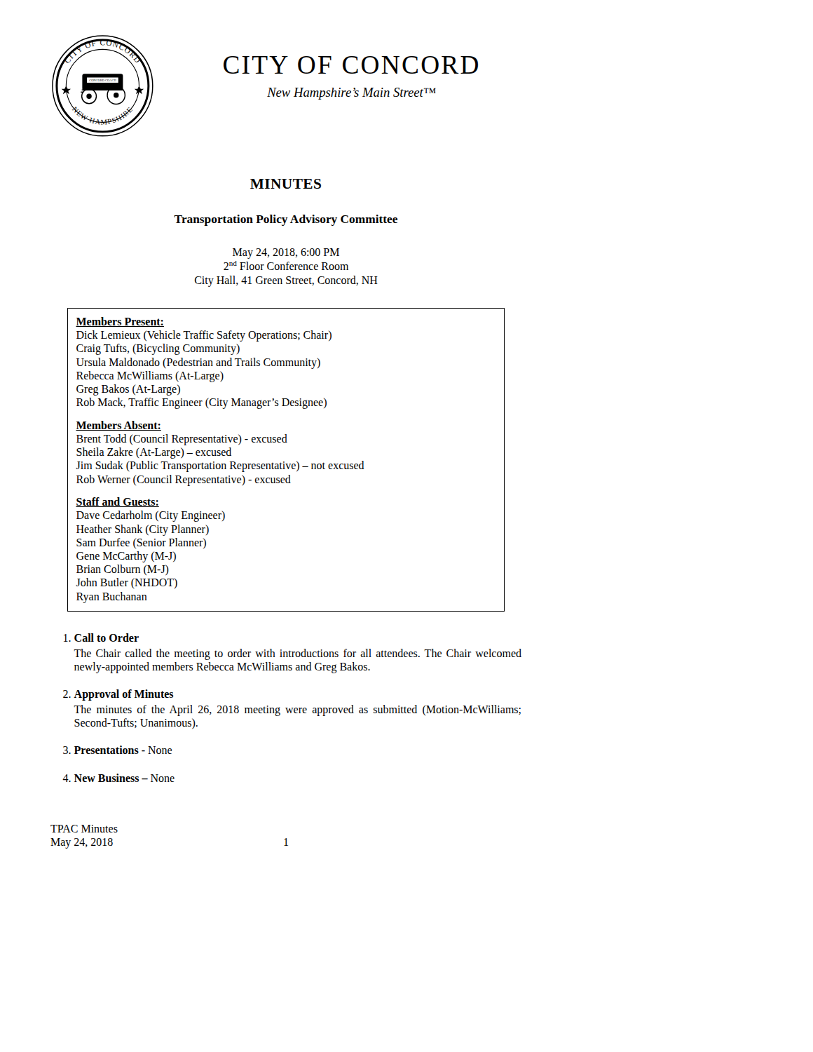CITY OF CONCORD NEW HAMPSHIRE CONCORD COACH
CITY OF CONCORD
New Hampshire’s Main Street™
MINUTES
Transportation Policy Advisory Committee
May 24, 2018, 6:00 PM
2nd Floor Conference Room
City Hall, 41 Green Street, Concord, NH
Members Present:
Dick Lemieux (Vehicle Traffic Safety Operations; Chair)
Craig Tufts, (Bicycling Community)
Ursula Maldonado (Pedestrian and Trails Community)
Rebecca McWilliams (At-Large)
Greg Bakos (At-Large)
Rob Mack, Traffic Engineer (City Manager’s Designee)
Members Absent:
Brent Todd (Council Representative) - excused
Sheila Zakre (At-Large) – excused
Jim Sudak (Public Transportation Representative) – not excused
Rob Werner (Council Representative) - excused
Staff and Guests:
Dave Cedarholm (City Engineer)
Heather Shank (City Planner)
Sam Durfee (Senior Planner)
Gene McCarthy (M-J)
Brian Colburn (M-J)
John Butler (NHDOT)
Ryan Buchanan
Call to Order
The Chair called the meeting to order with introductions for all attendees. The Chair welcomed newly-appointed members Rebecca McWilliams and Greg Bakos.
Approval of Minutes
The minutes of the April 26, 2018 meeting were approved as submitted (Motion-McWilliams; Second-Tufts; Unanimous).
Presentations - None
New Business – None
TPAC Minutes
May 24, 2018 1